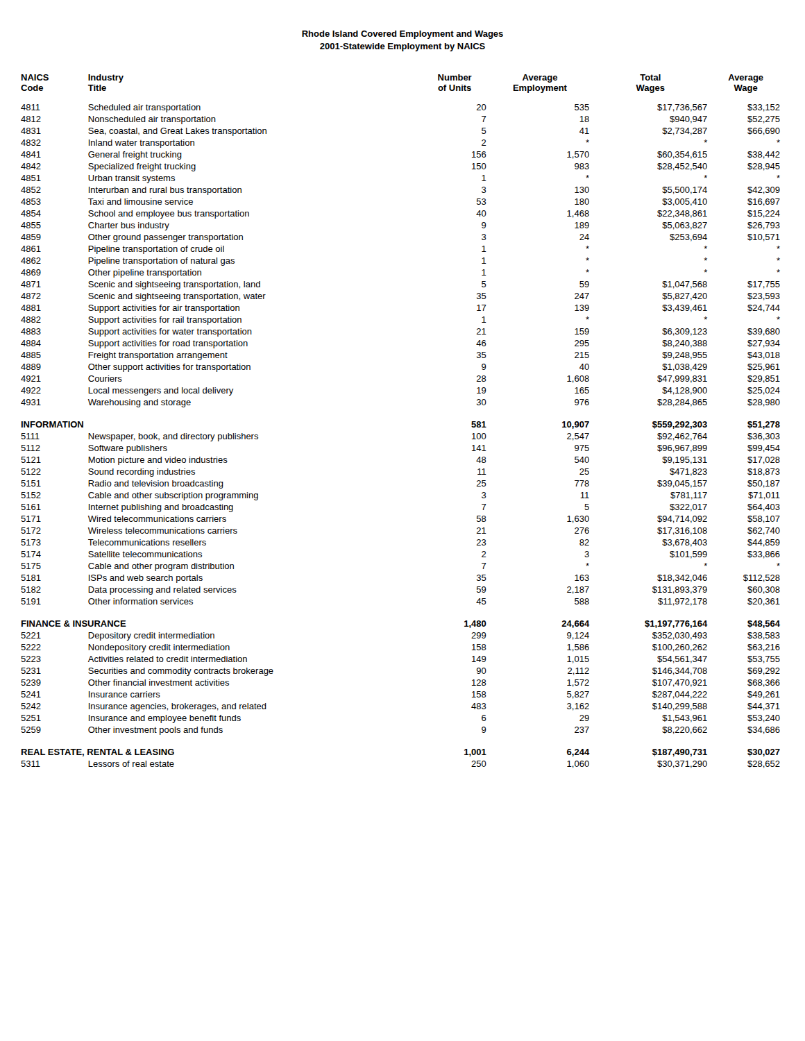Rhode Island Covered Employment and Wages
2001-Statewide Employment by NAICS
| NAICS Code | Industry Title | Number of Units | Average Employment | Total Wages | Average Wage |
| --- | --- | --- | --- | --- | --- |
| 4811 | Scheduled air transportation | 20 | 535 | $17,736,567 | $33,152 |
| 4812 | Nonscheduled air transportation | 7 | 18 | $940,947 | $52,275 |
| 4831 | Sea, coastal, and Great Lakes transportation | 5 | 41 | $2,734,287 | $66,690 |
| 4832 | Inland water transportation | 2 | * | * | * |
| 4841 | General freight trucking | 156 | 1,570 | $60,354,615 | $38,442 |
| 4842 | Specialized freight trucking | 150 | 983 | $28,452,540 | $28,945 |
| 4851 | Urban transit systems | 1 | * | * | * |
| 4852 | Interurban and rural bus transportation | 3 | 130 | $5,500,174 | $42,309 |
| 4853 | Taxi and limousine service | 53 | 180 | $3,005,410 | $16,697 |
| 4854 | School and employee bus transportation | 40 | 1,468 | $22,348,861 | $15,224 |
| 4855 | Charter bus industry | 9 | 189 | $5,063,827 | $26,793 |
| 4859 | Other ground passenger transportation | 3 | 24 | $253,694 | $10,571 |
| 4861 | Pipeline transportation of crude oil | 1 | * | * | * |
| 4862 | Pipeline transportation of natural gas | 1 | * | * | * |
| 4869 | Other pipeline transportation | 1 | * | * | * |
| 4871 | Scenic and sightseeing transportation, land | 5 | 59 | $1,047,568 | $17,755 |
| 4872 | Scenic and sightseeing transportation, water | 35 | 247 | $5,827,420 | $23,593 |
| 4881 | Support activities for air transportation | 17 | 139 | $3,439,461 | $24,744 |
| 4882 | Support activities for rail transportation | 1 | * | * | * |
| 4883 | Support activities for water transportation | 21 | 159 | $6,309,123 | $39,680 |
| 4884 | Support activities for road transportation | 46 | 295 | $8,240,388 | $27,934 |
| 4885 | Freight transportation arrangement | 35 | 215 | $9,248,955 | $43,018 |
| 4889 | Other support activities for transportation | 9 | 40 | $1,038,429 | $25,961 |
| 4921 | Couriers | 28 | 1,608 | $47,999,831 | $29,851 |
| 4922 | Local messengers and local delivery | 19 | 165 | $4,128,900 | $25,024 |
| 4931 | Warehousing and storage | 30 | 976 | $28,284,865 | $28,980 |
| INFORMATION | | 581 | 10,907 | $559,292,303 | $51,278 |
| 5111 | Newspaper, book, and directory publishers | 100 | 2,547 | $92,462,764 | $36,303 |
| 5112 | Software publishers | 141 | 975 | $96,967,899 | $99,454 |
| 5121 | Motion picture and video industries | 48 | 540 | $9,195,131 | $17,028 |
| 5122 | Sound recording industries | 11 | 25 | $471,823 | $18,873 |
| 5151 | Radio and television broadcasting | 25 | 778 | $39,045,157 | $50,187 |
| 5152 | Cable and other subscription programming | 3 | 11 | $781,117 | $71,011 |
| 5161 | Internet publishing and broadcasting | 7 | 5 | $322,017 | $64,403 |
| 5171 | Wired telecommunications carriers | 58 | 1,630 | $94,714,092 | $58,107 |
| 5172 | Wireless telecommunications carriers | 21 | 276 | $17,316,108 | $62,740 |
| 5173 | Telecommunications resellers | 23 | 82 | $3,678,403 | $44,859 |
| 5174 | Satellite telecommunications | 2 | 3 | $101,599 | $33,866 |
| 5175 | Cable and other program distribution | 7 | * | * | * |
| 5181 | ISPs and web search portals | 35 | 163 | $18,342,046 | $112,528 |
| 5182 | Data processing and related services | 59 | 2,187 | $131,893,379 | $60,308 |
| 5191 | Other information services | 45 | 588 | $11,972,178 | $20,361 |
| FINANCE & INSURANCE | 1,480 | 24,664 | $1,197,776,164 | $48,564 |
| 5221 | Depository credit intermediation | 299 | 9,124 | $352,030,493 | $38,583 |
| 5222 | Nondepository credit intermediation | 158 | 1,586 | $100,260,262 | $63,216 |
| 5223 | Activities related to credit intermediation | 149 | 1,015 | $54,561,347 | $53,755 |
| 5231 | Securities and commodity contracts brokerage | 90 | 2,112 | $146,344,708 | $69,292 |
| 5239 | Other financial investment activities | 128 | 1,572 | $107,470,921 | $68,366 |
| 5241 | Insurance carriers | 158 | 5,827 | $287,044,222 | $49,261 |
| 5242 | Insurance agencies, brokerages, and related | 483 | 3,162 | $140,299,588 | $44,371 |
| 5251 | Insurance and employee benefit funds | 6 | 29 | $1,543,961 | $53,240 |
| 5259 | Other investment pools and funds | 9 | 237 | $8,220,662 | $34,686 |
| REAL ESTATE, RENTAL & LEASING | 1,001 | 6,244 | $187,490,731 | $30,027 |
| 5311 | Lessors of real estate | 250 | 1,060 | $30,371,290 | $28,652 |